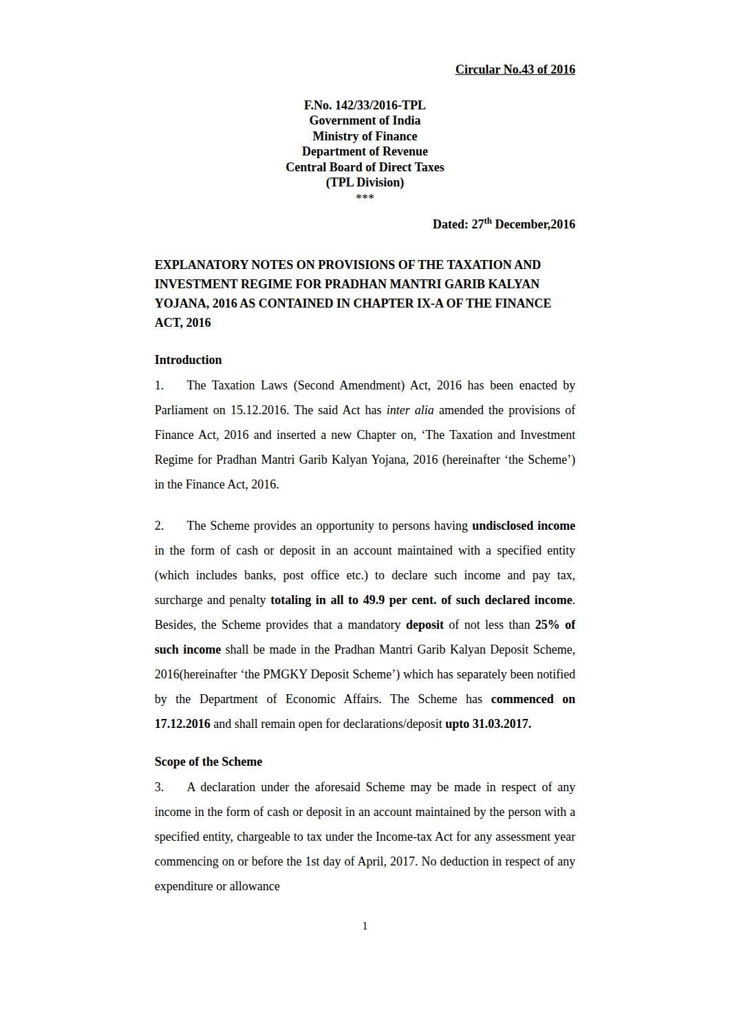Circular No.43 of 2016
F.No. 142/33/2016-TPL
Government of India
Ministry of Finance
Department of Revenue
Central Board of Direct Taxes
(TPL Division)
***
Dated: 27th December,2016
Explanatory notes on provisions of the Taxation and Investment Regime for Pradhan Mantri Garib Kalyan Yojana, 2016 as contained in Chapter IX-A of the Finance Act, 2016
Introduction
1. The Taxation Laws (Second Amendment) Act, 2016 has been enacted by Parliament on 15.12.2016. The said Act has inter alia amended the provisions of Finance Act, 2016 and inserted a new Chapter on, ‘The Taxation and Investment Regime for Pradhan Mantri Garib Kalyan Yojana, 2016 (hereinafter ‘the Scheme’) in the Finance Act, 2016.
2. The Scheme provides an opportunity to persons having undisclosed income in the form of cash or deposit in an account maintained with a specified entity (which includes banks, post office etc.) to declare such income and pay tax, surcharge and penalty totaling in all to 49.9 per cent. of such declared income. Besides, the Scheme provides that a mandatory deposit of not less than 25% of such income shall be made in the Pradhan Mantri Garib Kalyan Deposit Scheme, 2016(hereinafter ‘the PMGKY Deposit Scheme’) which has separately been notified by the Department of Economic Affairs. The Scheme has commenced on 17.12.2016 and shall remain open for declarations/deposit upto 31.03.2017.
Scope of the Scheme
3. A declaration under the aforesaid Scheme may be made in respect of any income in the form of cash or deposit in an account maintained by the person with a specified entity, chargeable to tax under the Income-tax Act for any assessment year commencing on or before the 1st day of April, 2017. No deduction in respect of any expenditure or allowance
1